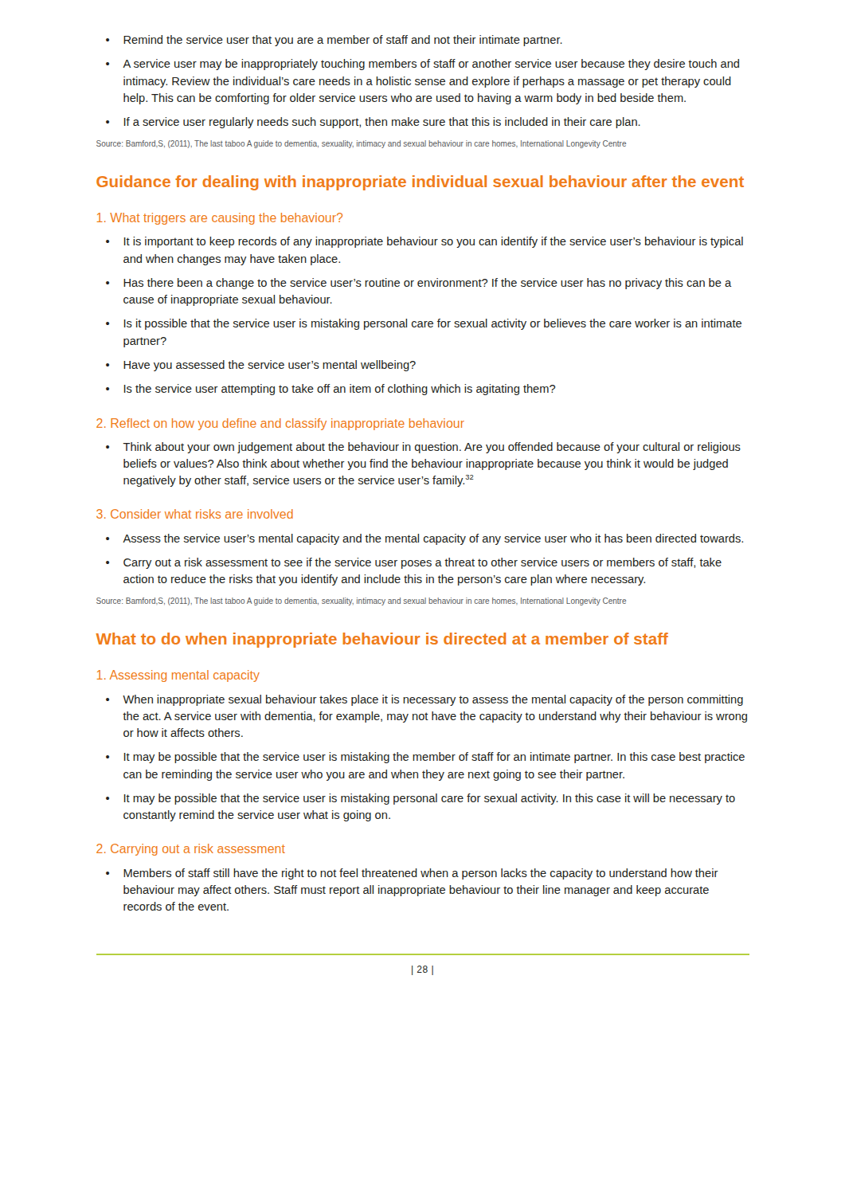Remind the service user that you are a member of staff and not their intimate partner.
A service user may be inappropriately touching members of staff or another service user because they desire touch and intimacy. Review the individual’s care needs in a holistic sense and explore if perhaps a massage or pet therapy could help. This can be comforting for older service users who are used to having a warm body in bed beside them.
If a service user regularly needs such support, then make sure that this is included in their care plan.
Source: Bamford,S, (2011), The last taboo A guide to dementia, sexuality, intimacy and sexual behaviour in care homes, International Longevity Centre
Guidance for dealing with inappropriate individual sexual behaviour after the event
1. What triggers are causing the behaviour?
It is important to keep records of any inappropriate behaviour so you can identify if the service user’s behaviour is typical and when changes may have taken place.
Has there been a change to the service user’s routine or environment? If the service user has no privacy this can be a cause of inappropriate sexual behaviour.
Is it possible that the service user is mistaking personal care for sexual activity or believes the care worker is an intimate partner?
Have you assessed the service user’s mental wellbeing?
Is the service user attempting to take off an item of clothing which is agitating them?
2. Reflect on how you define and classify inappropriate behaviour
Think about your own judgement about the behaviour in question. Are you offended because of your cultural or religious beliefs or values? Also think about whether you find the behaviour inappropriate because you think it would be judged negatively by other staff, service users or the service user’s family.32
3. Consider what risks are involved
Assess the service user’s mental capacity and the mental capacity of any service user who it has been directed towards.
Carry out a risk assessment to see if the service user poses a threat to other service users or members of staff, take action to reduce the risks that you identify and include this in the person’s care plan where necessary.
Source: Bamford,S, (2011), The last taboo A guide to dementia, sexuality, intimacy and sexual behaviour in care homes, International Longevity Centre
What to do when inappropriate behaviour is directed at a member of staff
1. Assessing mental capacity
When inappropriate sexual behaviour takes place it is necessary to assess the mental capacity of the person committing the act. A service user with dementia, for example, may not have the capacity to understand why their behaviour is wrong or how it affects others.
It may be possible that the service user is mistaking the member of staff for an intimate partner. In this case best practice can be reminding the service user who you are and when they are next going to see their partner.
It may be possible that the service user is mistaking personal care for sexual activity. In this case it will be necessary to constantly remind the service user what is going on.
2. Carrying out a risk assessment
Members of staff still have the right to not feel threatened when a person lacks the capacity to understand how their behaviour may affect others. Staff must report all inappropriate behaviour to their line manager and keep accurate records of the event.
| 28 |